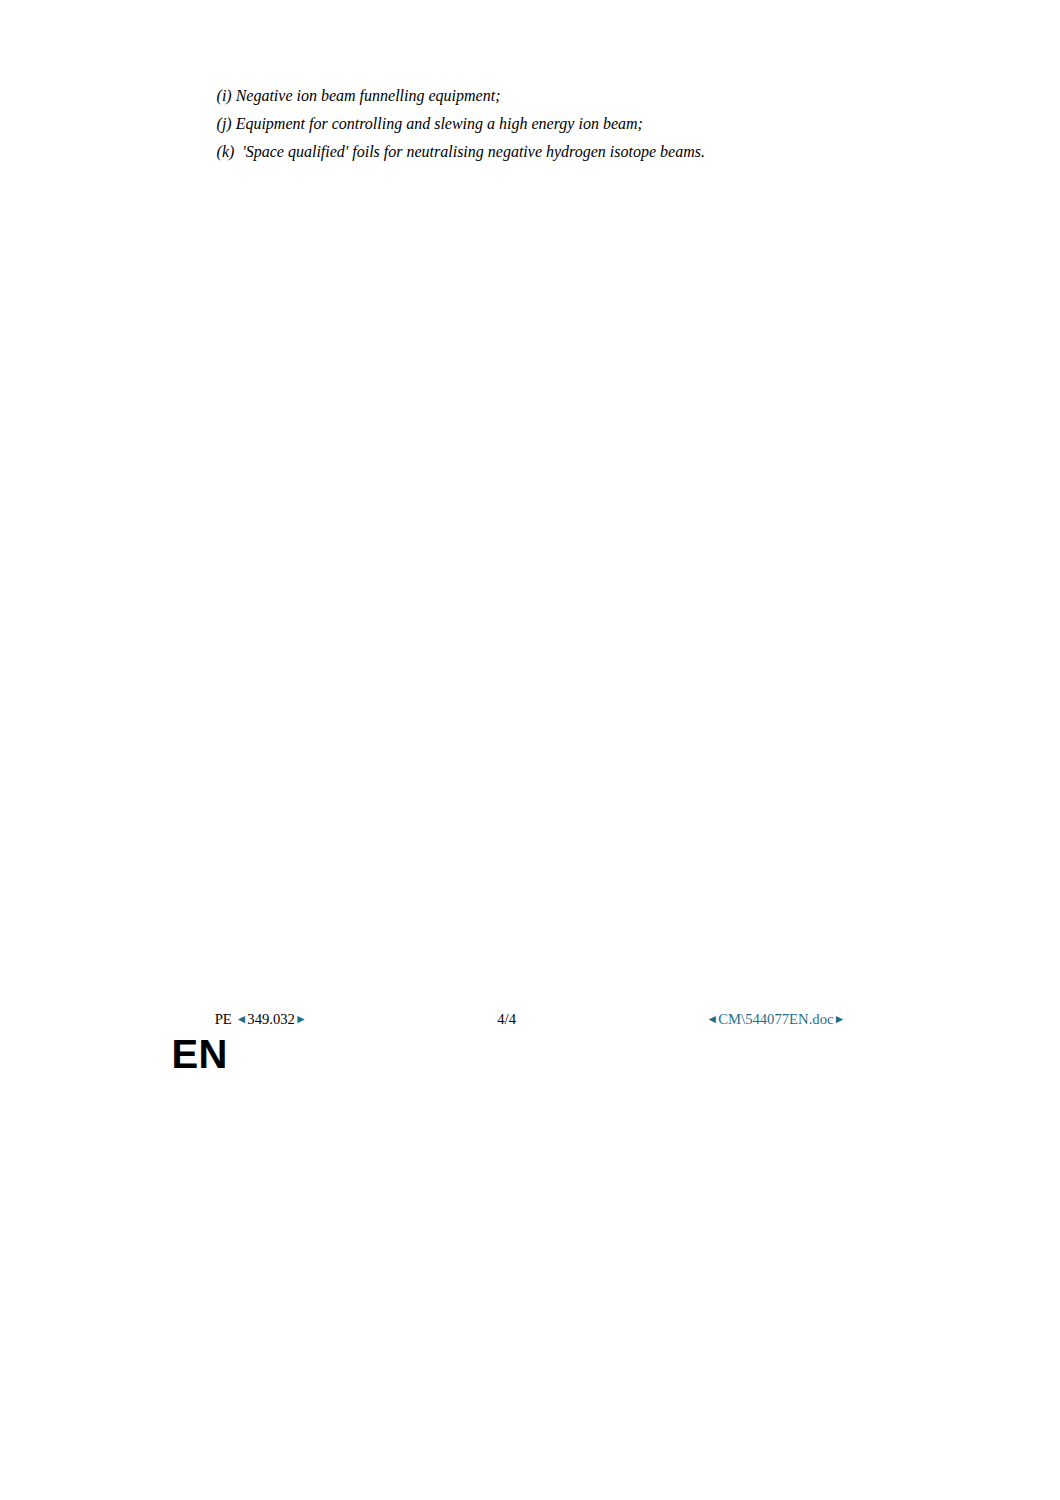(i) Negative ion beam funnelling equipment;
(j) Equipment for controlling and slewing a high energy ion beam;
(k) 'Space qualified' foils for neutralising negative hydrogen isotope beams.
PE ◄349.032► 4/4 ◄CM\544077EN.doc►
EN